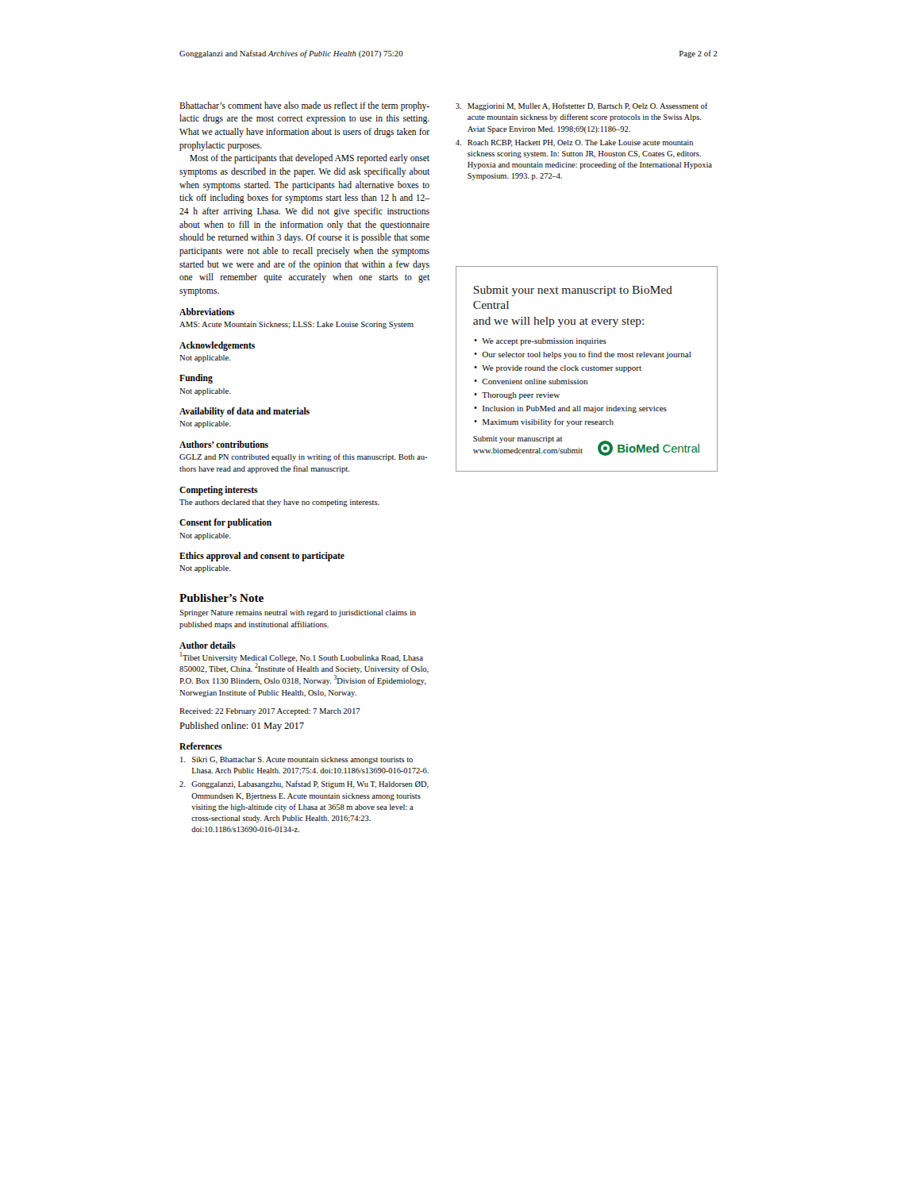Gonggalanzi and Nafstad Archives of Public Health (2017) 75:20
Page 2 of 2
Bhattachar’s comment have also made us reflect if the term prophylactic drugs are the most correct expression to use in this setting. What we actually have information about is users of drugs taken for prophylactic purposes.
Most of the participants that developed AMS reported early onset symptoms as described in the paper. We did ask specifically about when symptoms started. The participants had alternative boxes to tick off including boxes for symptoms start less than 12 h and 12–24 h after arriving Lhasa. We did not give specific instructions about when to fill in the information only that the questionnaire should be returned within 3 days. Of course it is possible that some participants were not able to recall precisely when the symptoms started but we were and are of the opinion that within a few days one will remember quite accurately when one starts to get symptoms.
Abbreviations
AMS: Acute Mountain Sickness; LLSS: Lake Louise Scoring System
Acknowledgements
Not applicable.
Funding
Not applicable.
Availability of data and materials
Not applicable.
Authors’ contributions
GGLZ and PN contributed equally in writing of this manuscript. Both authors have read and approved the final manuscript.
Competing interests
The authors declared that they have no competing interests.
Consent for publication
Not applicable.
Ethics approval and consent to participate
Not applicable.
Publisher’s Note
Springer Nature remains neutral with regard to jurisdictional claims in published maps and institutional affiliations.
Author details
1Tibet University Medical College, No.1 South Luobulinka Road, Lhasa 850002, Tibet, China. 2Institute of Health and Society, University of Oslo, P.O. Box 1130 Blindern, Oslo 0318, Norway. 3Division of Epidemiology, Norwegian Institute of Public Health, Oslo, Norway.
Received: 22 February 2017 Accepted: 7 March 2017
Published online: 01 May 2017
References
Sikri G, Bhattachar S. Acute mountain sickness amongst tourists to Lhasa. Arch Public Health. 2017;75:4. doi:10.1186/s13690-016-0172-6.
Gonggalanzi, Labasangzhu, Nafstad P, Stigum H, Wu T, Haldorsen ØD, Ommundsen K, Bjertness E. Acute mountain sickness among tourists visiting the high-altitude city of Lhasa at 3658 m above sea level: a cross-sectional study. Arch Public Health. 2016;74:23. doi:10.1186/s13690-016-0134-z.
Maggiorini M, Muller A, Hofstetter D, Bartsch P, Oelz O. Assessment of acute mountain sickness by different score protocols in the Swiss Alps. Aviat Space Environ Med. 1998;69(12):1186–92.
Roach RCBP, Hackett PH, Oelz O. The Lake Louise acute mountain sickness scoring system. In: Sutton JR, Houston CS, Coates G, editors. Hypoxia and mountain medicine: proceeding of the International Hypoxia Symposium. 1993. p. 272–4.
Submit your next manuscript to BioMed Central
and we will help you at every step:
We accept pre-submission inquiries
Our selector tool helps you to find the most relevant journal
We provide round the clock customer support
Convenient online submission
Thorough peer review
Inclusion in PubMed and all major indexing services
Maximum visibility for your research
Submit your manuscript at
www.biomedcentral.com/submit
BioMed Central